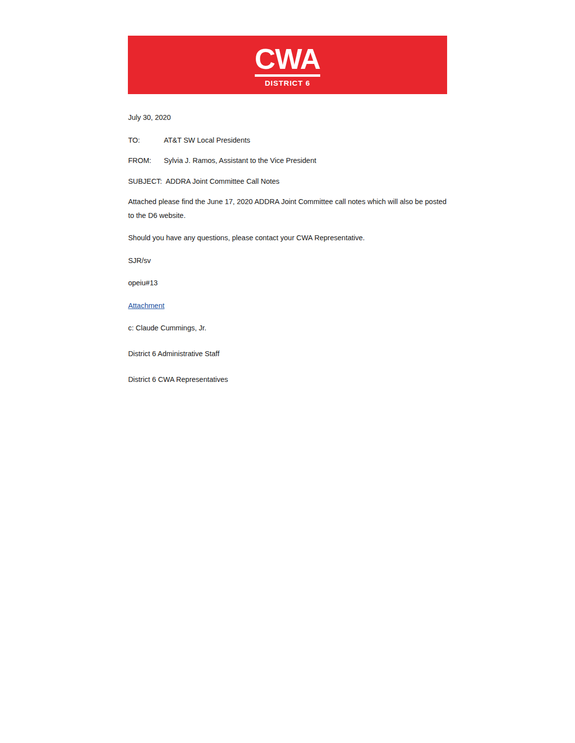CWA
DISTRICT 6
July 30, 2020
TO: AT&T SW Local Presidents
FROM: Sylvia J. Ramos, Assistant to the Vice President
SUBJECT: ADDRA Joint Committee Call Notes
Attached please find the June 17, 2020 ADDRA Joint Committee call notes which will also be posted to the D6 website.
Should you have any questions, please contact your CWA Representative.
SJR/sv
opeiu#13
Attachment
c: Claude Cummings, Jr.
District 6 Administrative Staff
District 6 CWA Representatives